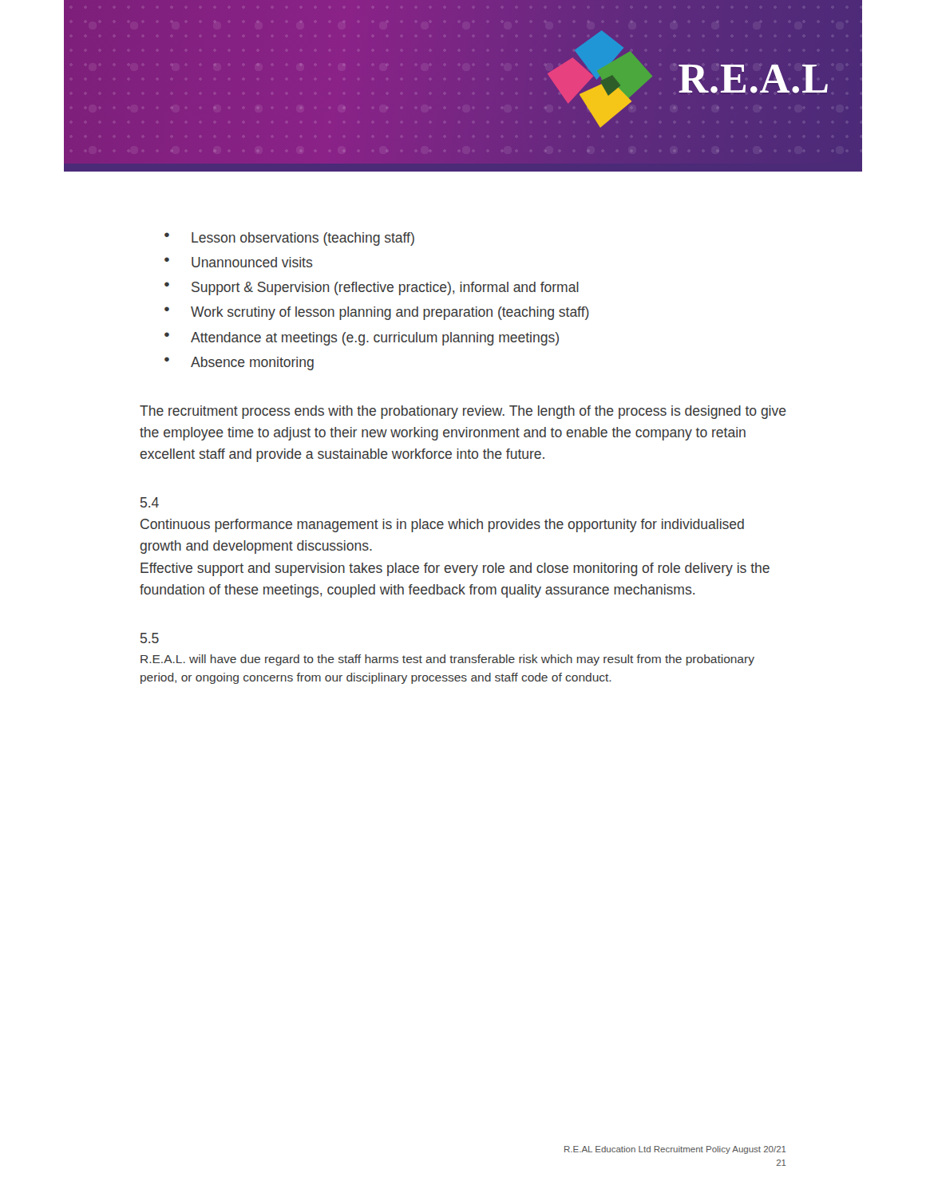R.E.A.L
Lesson observations (teaching staff)
Unannounced visits
Support & Supervision (reflective practice), informal and formal
Work scrutiny of lesson planning and preparation (teaching staff)
Attendance at meetings (e.g. curriculum planning meetings)
Absence monitoring
The recruitment process ends with the probationary review. The length of the process is designed to give the employee time to adjust to their new working environment and to enable the company to retain excellent staff and provide a sustainable workforce into the future.
5.4
Continuous performance management is in place which provides the opportunity for individualised growth and development discussions.
Effective support and supervision takes place for every role and close monitoring of role delivery is the foundation of these meetings, coupled with feedback from quality assurance mechanisms.
5.5
R.E.A.L. will have due regard to the staff harms test and transferable risk which may result from the probationary period, or ongoing concerns from our disciplinary processes and staff code of conduct.
R.E.AL Education Ltd Recruitment Policy August 20/21 21